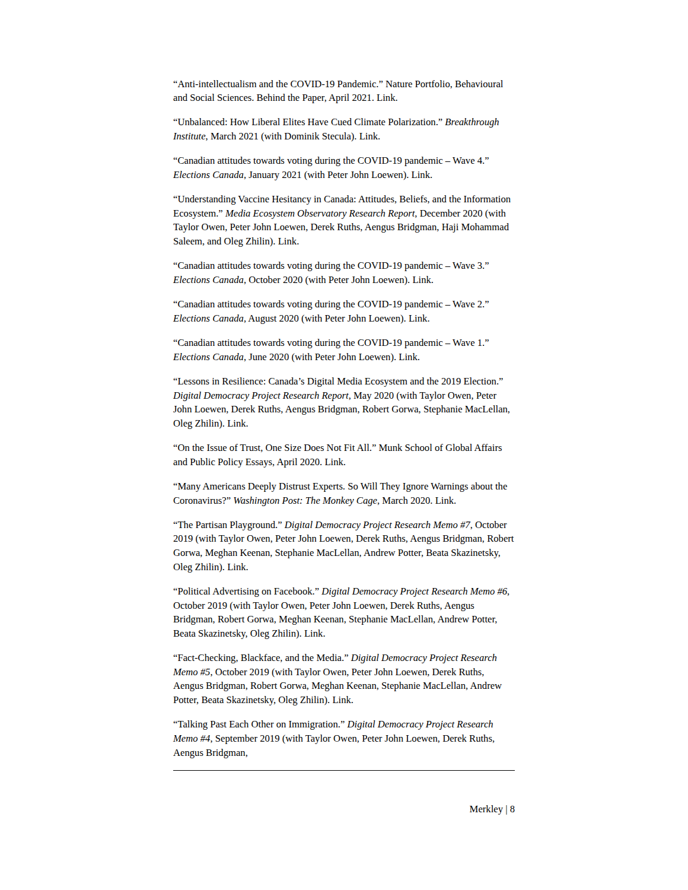“Anti-intellectualism and the COVID-19 Pandemic.” Nature Portfolio, Behavioural and Social Sciences. Behind the Paper, April 2021. Link.
“Unbalanced: How Liberal Elites Have Cued Climate Polarization.” Breakthrough Institute, March 2021 (with Dominik Stecula). Link.
“Canadian attitudes towards voting during the COVID-19 pandemic – Wave 4.” Elections Canada, January 2021 (with Peter John Loewen). Link.
“Understanding Vaccine Hesitancy in Canada: Attitudes, Beliefs, and the Information Ecosystem.” Media Ecosystem Observatory Research Report, December 2020 (with Taylor Owen, Peter John Loewen, Derek Ruths, Aengus Bridgman, Haji Mohammad Saleem, and Oleg Zhilin). Link.
“Canadian attitudes towards voting during the COVID-19 pandemic – Wave 3.” Elections Canada, October 2020 (with Peter John Loewen). Link.
“Canadian attitudes towards voting during the COVID-19 pandemic – Wave 2.” Elections Canada, August 2020 (with Peter John Loewen). Link.
“Canadian attitudes towards voting during the COVID-19 pandemic – Wave 1.” Elections Canada, June 2020 (with Peter John Loewen). Link.
“Lessons in Resilience: Canada’s Digital Media Ecosystem and the 2019 Election.” Digital Democracy Project Research Report, May 2020 (with Taylor Owen, Peter John Loewen, Derek Ruths, Aengus Bridgman, Robert Gorwa, Stephanie MacLellan, Oleg Zhilin). Link.
“On the Issue of Trust, One Size Does Not Fit All.” Munk School of Global Affairs and Public Policy Essays, April 2020. Link.
“Many Americans Deeply Distrust Experts. So Will They Ignore Warnings about the Coronavirus?” Washington Post: The Monkey Cage, March 2020. Link.
“The Partisan Playground.” Digital Democracy Project Research Memo #7, October 2019 (with Taylor Owen, Peter John Loewen, Derek Ruths, Aengus Bridgman, Robert Gorwa, Meghan Keenan, Stephanie MacLellan, Andrew Potter, Beata Skazinetsky, Oleg Zhilin). Link.
“Political Advertising on Facebook.” Digital Democracy Project Research Memo #6, October 2019 (with Taylor Owen, Peter John Loewen, Derek Ruths, Aengus Bridgman, Robert Gorwa, Meghan Keenan, Stephanie MacLellan, Andrew Potter, Beata Skazinetsky, Oleg Zhilin). Link.
“Fact-Checking, Blackface, and the Media.” Digital Democracy Project Research Memo #5, October 2019 (with Taylor Owen, Peter John Loewen, Derek Ruths, Aengus Bridgman, Robert Gorwa, Meghan Keenan, Stephanie MacLellan, Andrew Potter, Beata Skazinetsky, Oleg Zhilin). Link.
“Talking Past Each Other on Immigration.” Digital Democracy Project Research Memo #4, September 2019 (with Taylor Owen, Peter John Loewen, Derek Ruths, Aengus Bridgman,
Merkley | 8